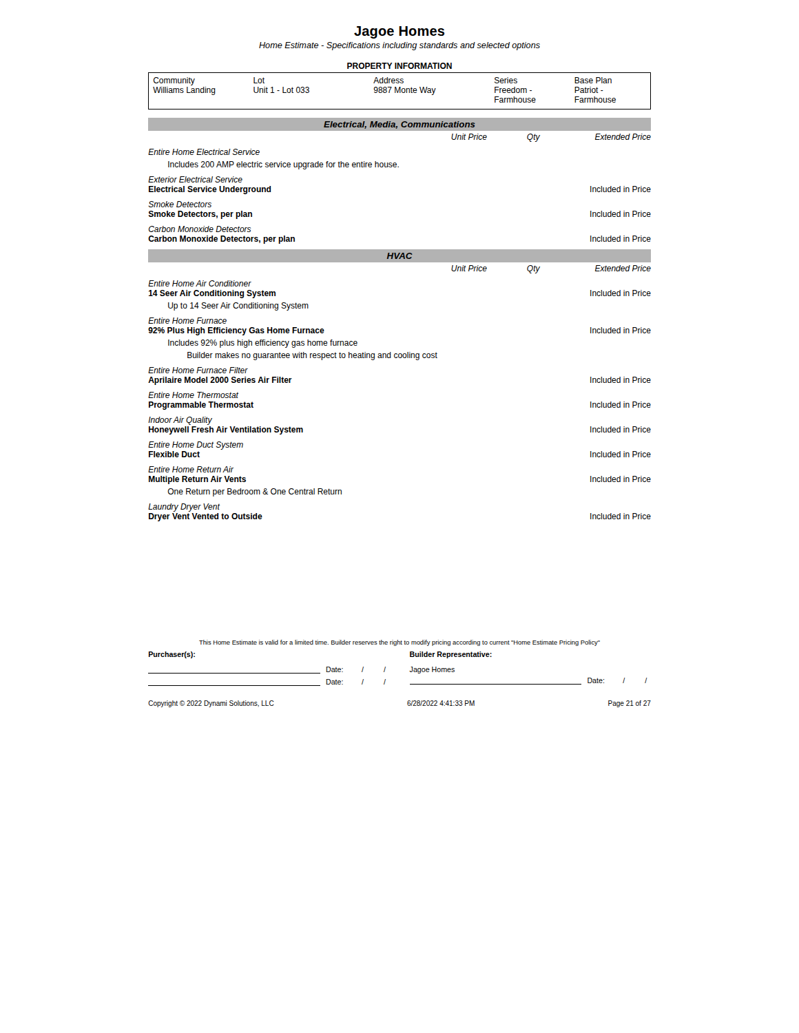Jagoe Homes
Home Estimate - Specifications including standards and selected options
PROPERTY INFORMATION
| Community Williams Landing | Lot Unit 1 - Lot 033 | Address 9887 Monte Way | Series Freedom - Farmhouse | Base Plan Patriot - Farmhouse |
Electrical, Media, Communications
Unit Price Qty Extended Price
Entire Home Electrical Service
Includes 200 AMP electric service upgrade for the entire house.
Exterior Electrical Service
Electrical Service Underground Included in Price
Smoke Detectors
Smoke Detectors, per plan Included in Price
Carbon Monoxide Detectors
Carbon Monoxide Detectors, per plan Included in Price
HVAC
Unit Price Qty Extended Price
Entire Home Air Conditioner
14 Seer Air Conditioning System Included in Price
Up to 14 Seer Air Conditioning System
Entire Home Furnace
92% Plus High Efficiency Gas Home Furnace Included in Price
Includes 92% plus high efficiency gas home furnace
Builder makes no guarantee with respect to heating and cooling cost
Entire Home Furnace Filter
Aprilaire Model 2000 Series Air Filter Included in Price
Entire Home Thermostat
Programmable Thermostat Included in Price
Indoor Air Quality
Honeywell Fresh Air Ventilation System Included in Price
Entire Home Duct System
Flexible Duct Included in Price
Entire Home Return Air
Multiple Return Air Vents Included in Price
One Return per Bedroom & One Central Return
Laundry Dryer Vent
Dryer Vent Vented to Outside Included in Price
This Home Estimate is valid for a limited time. Builder reserves the right to modify pricing according to current "Home Estimate Pricing Policy"
Purchaser(s):
Date: / /
Date: / /
Builder Representative:
Jagoe Homes
Date: / /
Copyright © 2022 Dynami Solutions, LLC 6/28/2022 4:41:33 PM Page 21 of 27